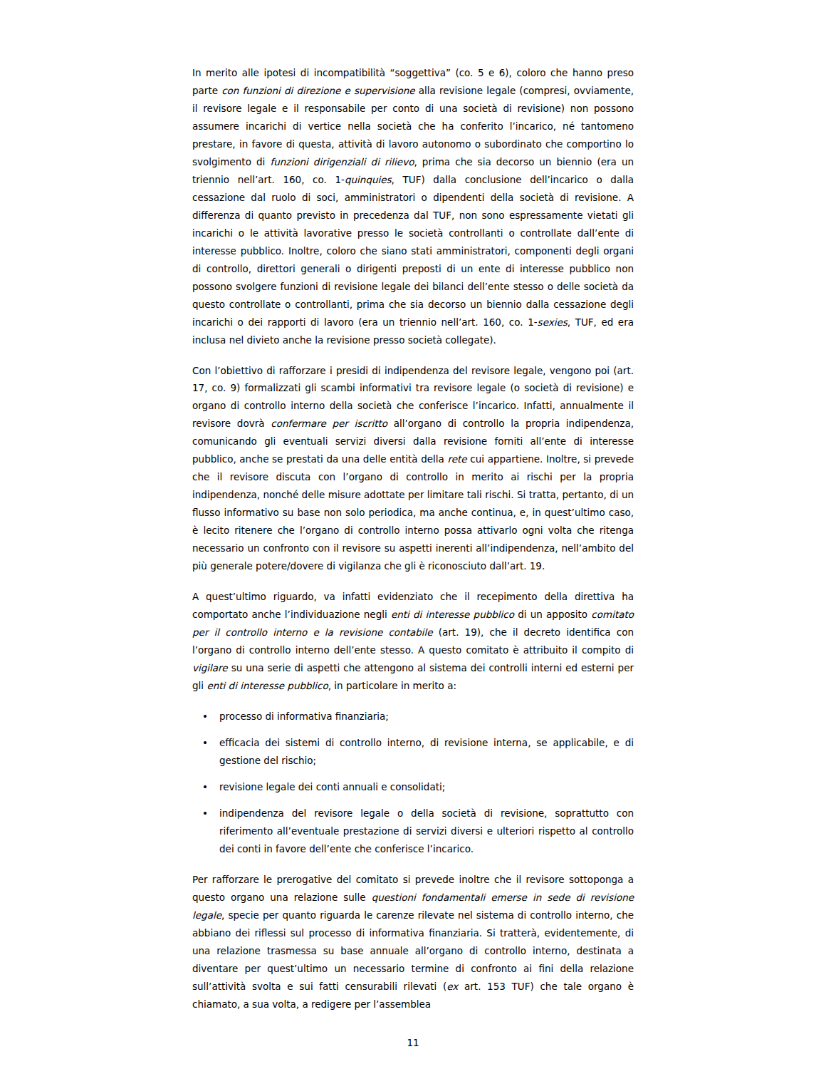In merito alle ipotesi di incompatibilità “soggettiva” (co. 5 e 6), coloro che hanno preso parte con funzioni di direzione e supervisione alla revisione legale (compresi, ovviamente, il revisore legale e il responsabile per conto di una società di revisione) non possono assumere incarichi di vertice nella società che ha conferito l’incarico, né tantomeno prestare, in favore di questa, attività di lavoro autonomo o subordinato che comportino lo svolgimento di funzioni dirigenziali di rilievo, prima che sia decorso un biennio (era un triennio nell’art. 160, co. 1-quinquies, TUF) dalla conclusione dell’incarico o dalla cessazione dal ruolo di soci, amministratori o dipendenti della società di revisione. A differenza di quanto previsto in precedenza dal TUF, non sono espressamente vietati gli incarichi o le attività lavorative presso le società controllanti o controllate dall’ente di interesse pubblico. Inoltre, coloro che siano stati amministratori, componenti degli organi di controllo, direttori generali o dirigenti preposti di un ente di interesse pubblico non possono svolgere funzioni di revisione legale dei bilanci dell’ente stesso o delle società da questo controllate o controllanti, prima che sia decorso un biennio dalla cessazione degli incarichi o dei rapporti di lavoro (era un triennio nell’art. 160, co. 1-sexies, TUF, ed era inclusa nel divieto anche la revisione presso società collegate).
Con l’obiettivo di rafforzare i presidi di indipendenza del revisore legale, vengono poi (art. 17, co. 9) formalizzati gli scambi informativi tra revisore legale (o società di revisione) e organo di controllo interno della società che conferisce l’incarico. Infatti, annualmente il revisore dovrà confermare per iscritto all’organo di controllo la propria indipendenza, comunicando gli eventuali servizi diversi dalla revisione forniti all’ente di interesse pubblico, anche se prestati da una delle entità della rete cui appartiene. Inoltre, si prevede che il revisore discuta con l’organo di controllo in merito ai rischi per la propria indipendenza, nonché delle misure adottate per limitare tali rischi. Si tratta, pertanto, di un flusso informativo su base non solo periodica, ma anche continua, e, in quest’ultimo caso, è lecito ritenere che l’organo di controllo interno possa attivarlo ogni volta che ritenga necessario un confronto con il revisore su aspetti inerenti all’indipendenza, nell’ambito del più generale potere/dovere di vigilanza che gli è riconosciuto dall’art. 19.
A quest’ultimo riguardo, va infatti evidenziato che il recepimento della direttiva ha comportato anche l’individuazione negli enti di interesse pubblico di un apposito comitato per il controllo interno e la revisione contabile (art. 19), che il decreto identifica con l’organo di controllo interno dell’ente stesso. A questo comitato è attribuito il compito di vigilare su una serie di aspetti che attengono al sistema dei controlli interni ed esterni per gli enti di interesse pubblico, in particolare in merito a:
processo di informativa finanziaria;
efficacia dei sistemi di controllo interno, di revisione interna, se applicabile, e di gestione del rischio;
revisione legale dei conti annuali e consolidati;
indipendenza del revisore legale o della società di revisione, soprattutto con riferimento all’eventuale prestazione di servizi diversi e ulteriori rispetto al controllo dei conti in favore dell’ente che conferisce l’incarico.
Per rafforzare le prerogative del comitato si prevede inoltre che il revisore sottoponga a questo organo una relazione sulle questioni fondamentali emerse in sede di revisione legale, specie per quanto riguarda le carenze rilevate nel sistema di controllo interno, che abbiano dei riflessi sul processo di informativa finanziaria. Si tratterà, evidentemente, di una relazione trasmessa su base annuale all’organo di controllo interno, destinata a diventare per quest’ultimo un necessario termine di confronto ai fini della relazione sull’attività svolta e sui fatti censurabili rilevati (ex art. 153 TUF) che tale organo è chiamato, a sua volta, a redigere per l’assemblea
11